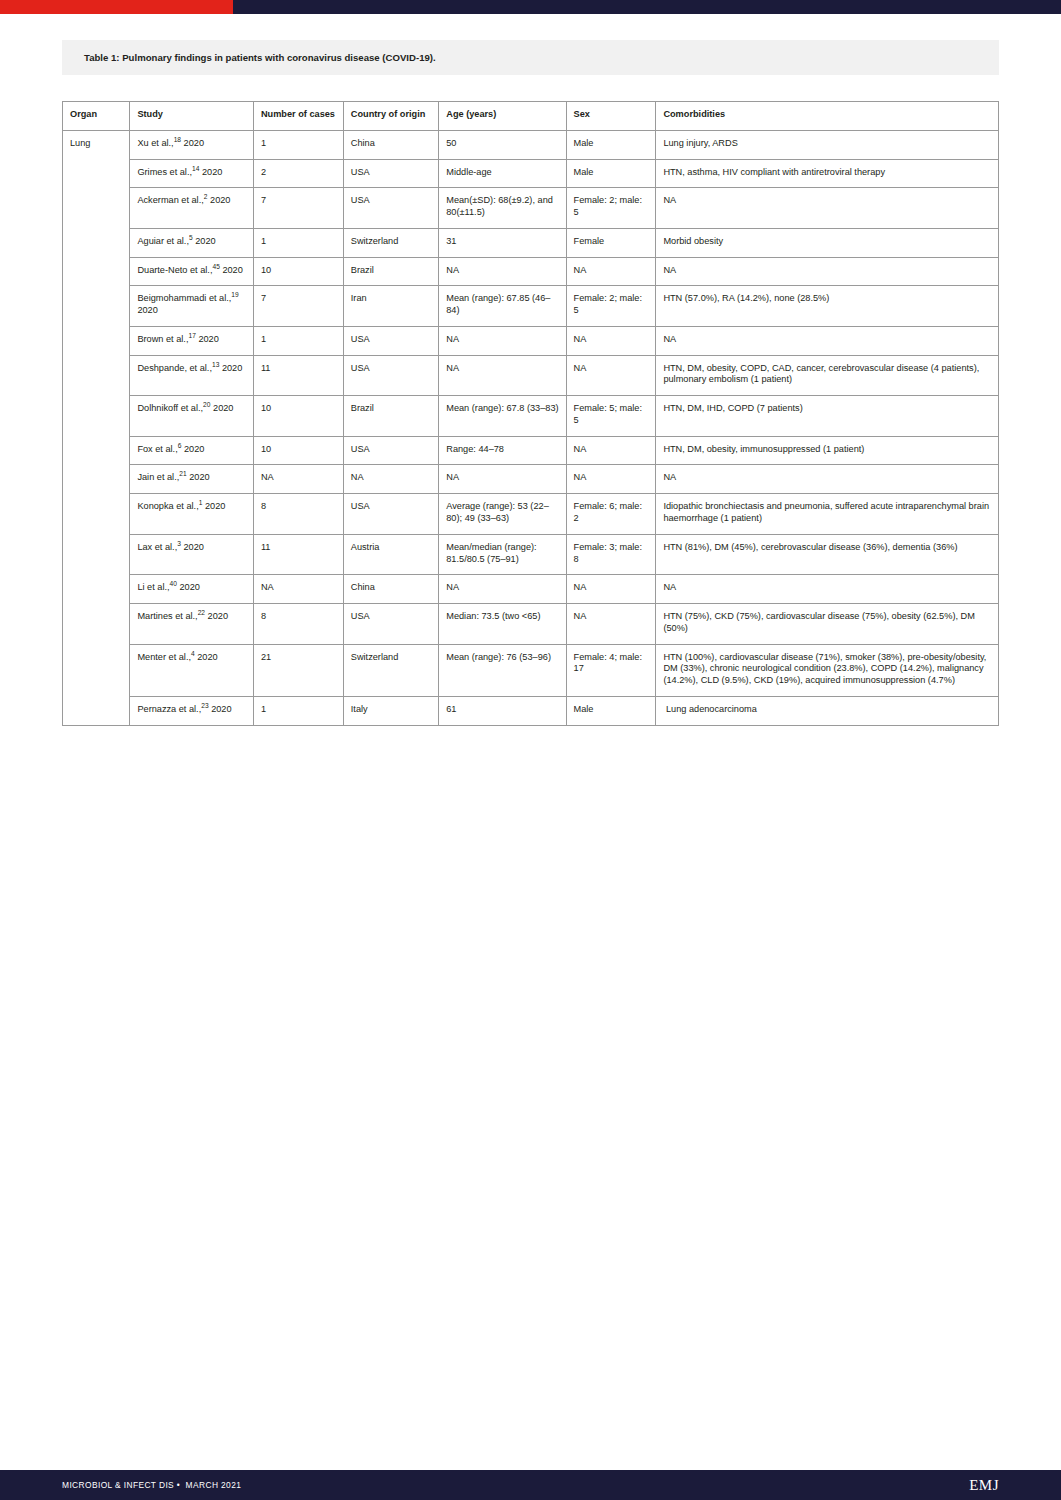Table 1: Pulmonary findings in patients with coronavirus disease (COVID-19).
| Organ | Study | Number of cases | Country of origin | Age (years) | Sex | Comorbidities |
| --- | --- | --- | --- | --- | --- | --- |
| Lung | Xu et al., 18 2020 | 1 | China | 50 | Male | Lung injury, ARDS |
| Grimes et al., 14 2020 | 2 | USA | Middle-age | Male | HTN, asthma, HIV compliant with antiretroviral therapy |
| Ackerman et al., 2 2020 | 7 | USA | Mean(±SD): 68(±9.2), and 80(±11.5) | Female: 2; male: 5 | NA |
| Aguiar et al., 5 2020 | 1 | Switzerland | 31 | Female | Morbid obesity |
| Duarte-Neto et al., 45 2020 | 10 | Brazil | NA | NA | NA |
| Beigmohammadi et al., 19 2020 | 7 | Iran | Mean (range): 67.85 (46–84) | Female: 2; male: 5 | HTN (57.0%), RA (14.2%), none (28.5%) |
| Brown et al., 17 2020 | 1 | USA | NA | NA | NA |
| Deshpande, et al., 13 2020 | 11 | USA | NA | NA | HTN, DM, obesity, COPD, CAD, cancer, cerebrovascular disease (4 patients), pulmonary embolism (1 patient) |
| Dolhnikoff et al., 20 2020 | 10 | Brazil | Mean (range): 67.8 (33–83) | Female: 5; male: 5 | HTN, DM, IHD, COPD (7 patients) |
| Fox et al., 6 2020 | 10 | USA | Range: 44–78 | NA | HTN, DM, obesity, immunosuppressed (1 patient) |
| Jain et al., 21 2020 | NA | NA | NA | NA | NA |
| Konopka et al., 1 2020 | 8 | USA | Average (range): 53 (22–80); 49 (33–63) | Female: 6; male: 2 | Idiopathic bronchiectasis and pneumonia, suffered acute intraparenchymal brain haemorrhage (1 patient) |
| Lax et al., 3 2020 | 11 | Austria | Mean/median (range): 81.5/80.5 (75–91) | Female: 3; male: 8 | HTN (81%), DM (45%), cerebrovascular disease (36%), dementia (36%) |
| Li et al., 40 2020 | NA | China | NA | NA | NA |
| Martines et al., 22 2020 | 8 | USA | Median: 73.5 (two <65) | NA | HTN (75%), CKD (75%), cardiovascular disease (75%), obesity (62.5%), DM (50%) |
| Menter et al., 4 2020 | 21 | Switzerland | Mean (range): 76 (53–96) | Female: 4; male: 17 | HTN (100%), cardiovascular disease (71%), smoker (38%), pre-obesity/obesity, DM (33%), chronic neurological condition (23.8%), COPD (14.2%), malignancy (14.2%), CLD (9.5%), CKD (19%), acquired immunosuppression (4.7%) |
| Pernazza et al., 23 2020 | 1 | Italy | 61 | Male | Lung adenocarcinoma |
MICROBIOL & INFECT DIS • March 2021
EMJ